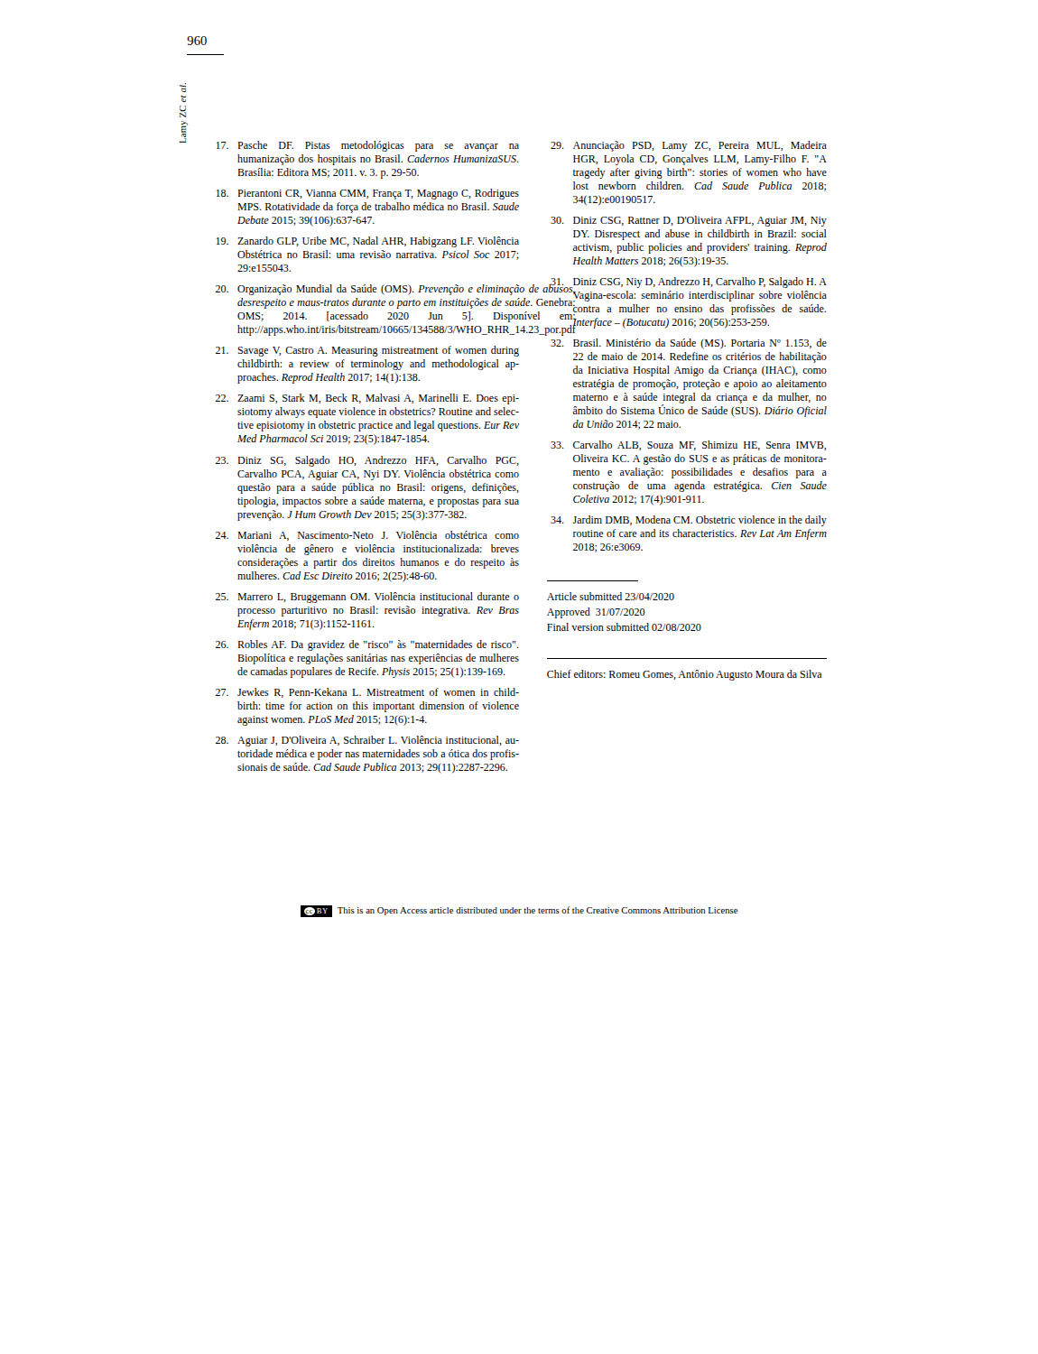960
Lamy ZC et al.
17. Pasche DF. Pistas metodológicas para se avançar na humanização dos hospitais no Brasil. Cadernos HumanizaSUS. Brasília: Editora MS; 2011. v. 3. p. 29-50.
18. Pierantoni CR, Vianna CMM, França T, Magnago C, Rodrigues MPS. Rotatividade da força de trabalho médica no Brasil. Saude Debate 2015; 39(106):637-647.
19. Zanardo GLP, Uribe MC, Nadal AHR, Habigzang LF. Violência Obstétrica no Brasil: uma revisão narrativa. Psicol Soc 2017; 29:e155043.
20. Organização Mundial da Saúde (OMS). Prevenção e eliminação de abusos, desrespeito e maus-tratos durante o parto em instituições de saúde. Genebra: OMS; 2014. [acessado 2020 Jun 5]. Disponível em: http://apps.who.int/iris/bitstream/10665/134588/3/WHO_RHR_14.23_por.pdf
21. Savage V, Castro A. Measuring mistreatment of women during childbirth: a review of terminology and methodological approaches. Reprod Health 2017; 14(1):138.
22. Zaami S, Stark M, Beck R, Malvasi A, Marinelli E. Does episiotomy always equate violence in obstetrics? Routine and selective episiotomy in obstetric practice and legal questions. Eur Rev Med Pharmacol Sci 2019; 23(5):1847-1854.
23. Diniz SG, Salgado HO, Andrezzo HFA, Carvalho PGC, Carvalho PCA, Aguiar CA, Nyi DY. Violência obstétrica como questão para a saúde pública no Brasil: origens, definições, tipologia, impactos sobre a saúde materna, e propostas para sua prevenção. J Hum Growth Dev 2015; 25(3):377-382.
24. Mariani A, Nascimento-Neto J. Violência obstétrica como violência de gênero e violência institucionalizada: breves considerações a partir dos direitos humanos e do respeito às mulheres. Cad Esc Direito 2016; 2(25):48-60.
25. Marrero L, Bruggemann OM. Violência institucional durante o processo parturitivo no Brasil: revisão integrativa. Rev Bras Enferm 2018; 71(3):1152-1161.
26. Robles AF. Da gravidez de "risco" às "maternidades de risco". Biopolítica e regulações sanitárias nas experiências de mulheres de camadas populares de Recife. Physis 2015; 25(1):139-169.
27. Jewkes R, Penn-Kekana L. Mistreatment of women in childbirth: time for action on this important dimension of violence against women. PLoS Med 2015; 12(6):1-4.
28. Aguiar J, D'Oliveira A, Schraiber L. Violência institucional, autoridade médica e poder nas maternidades sob a ótica dos profissionais de saúde. Cad Saude Publica 2013; 29(11):2287-2296.
29. Anunciação PSD, Lamy ZC, Pereira MUL, Madeira HGR, Loyola CD, Gonçalves LLM, Lamy-Filho F. "A tragedy after giving birth": stories of women who have lost newborn children. Cad Saude Publica 2018; 34(12):e00190517.
30. Diniz CSG, Rattner D, D'Oliveira AFPL, Aguiar JM, Niy DY. Disrespect and abuse in childbirth in Brazil: social activism, public policies and providers' training. Reprod Health Matters 2018; 26(53):19-35.
31. Diniz CSG, Niy D, Andrezzo H, Carvalho P, Salgado H. A Vagina-escola: seminário interdisciplinar sobre violência contra a mulher no ensino das profissões de saúde. Interface – (Botucatu) 2016; 20(56):253-259.
32. Brasil. Ministério da Saúde (MS). Portaria Nº 1.153, de 22 de maio de 2014. Redefine os critérios de habilitação da Iniciativa Hospital Amigo da Criança (IHAC), como estratégia de promoção, proteção e apoio ao aleitamento materno e à saúde integral da criança e da mulher, no âmbito do Sistema Único de Saúde (SUS). Diário Oficial da União 2014; 22 maio.
33. Carvalho ALB, Souza MF, Shimizu HE, Senra IMVB, Oliveira KC. A gestão do SUS e as práticas de monitoramento e avaliação: possibilidades e desafios para a construção de uma agenda estratégica. Cien Saude Coletiva 2012; 17(4):901-911.
34. Jardim DMB, Modena CM. Obstetric violence in the daily routine of care and its characteristics. Rev Lat Am Enferm 2018; 26:e3069.
Article submitted 23/04/2020
Approved 31/07/2020
Final version submitted 02/08/2020
Chief editors: Romeu Gomes, Antônio Augusto Moura da Silva
cc BYThis is an Open Access article distributed under the terms of the Creative Commons Attribution License